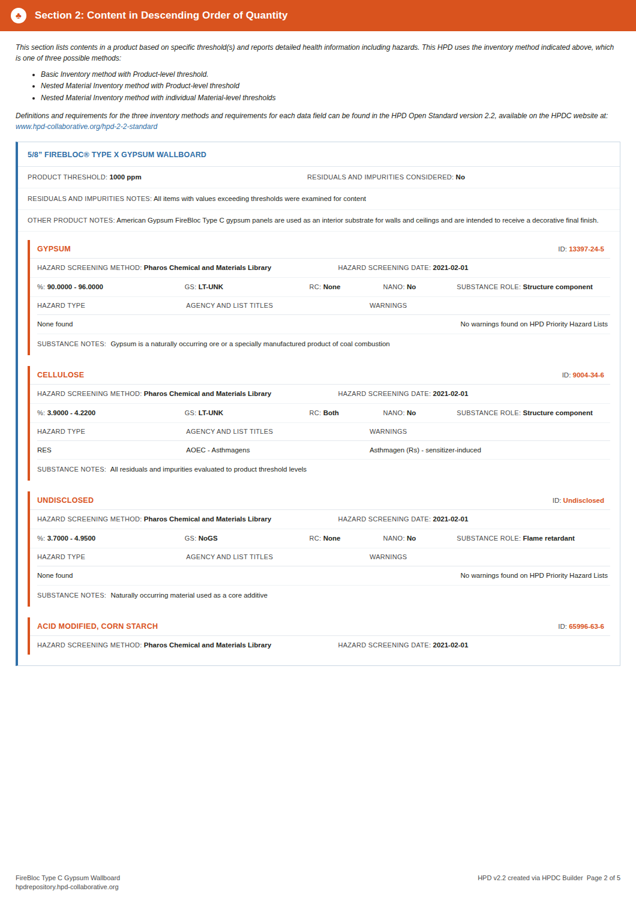♣
Section 2: Content in Descending Order of Quantity
This section lists contents in a product based on specific threshold(s) and reports detailed health information including hazards. This HPD uses the inventory method indicated above, which is one of three possible methods:
Basic Inventory method with Product-level threshold.
Nested Material Inventory method with Product-level threshold
Nested Material Inventory method with individual Material-level thresholds
Definitions and requirements for the three inventory methods and requirements for each data field can be found in the HPD Open Standard version 2.2, available on the HPDC website at: www.hpd-collaborative.org/hpd-2-2-standard
5/8” FIREBLOC® TYPE X GYPSUM WALLBOARD
PRODUCT THRESHOLD: 1000 ppm
RESIDUALS AND IMPURITIES CONSIDERED: No
RESIDUALS AND IMPURITIES NOTES: All items with values exceeding thresholds were examined for content
OTHER PRODUCT NOTES: American Gypsum FireBloc Type C gypsum panels are used as an interior substrate for walls and ceilings and are intended to receive a decorative final finish.
GYPSUM
ID: 13397-24-5
HAZARD SCREENING METHOD: Pharos Chemical and Materials Library
HAZARD SCREENING DATE: 2021-02-01
%: 90.0000 - 96.0000
GS: LT-UNK
RC: None
NANO: No
SUBSTANCE ROLE: Structure component
| HAZARD TYPE | AGENCY AND LIST TITLES | WARNINGS |
| --- | --- | --- |
| None found | | No warnings found on HPD Priority Hazard Lists |
SUBSTANCE NOTES: Gypsum is a naturally occurring ore or a specially manufactured product of coal combustion
CELLULOSE
ID: 9004-34-6
HAZARD SCREENING METHOD: Pharos Chemical and Materials Library
HAZARD SCREENING DATE: 2021-02-01
%: 3.9000 - 4.2200
GS: LT-UNK
RC: Both
NANO: No
SUBSTANCE ROLE: Structure component
| HAZARD TYPE | AGENCY AND LIST TITLES | WARNINGS |
| --- | --- | --- |
| RES | AOEC - Asthmagens | Asthmagen (Rs) - sensitizer-induced |
SUBSTANCE NOTES: All residuals and impurities evaluated to product threshold levels
UNDISCLOSED
ID: Undisclosed
HAZARD SCREENING METHOD: Pharos Chemical and Materials Library
HAZARD SCREENING DATE: 2021-02-01
%: 3.7000 - 4.9500
GS: NoGS
RC: None
NANO: No
SUBSTANCE ROLE: Flame retardant
| HAZARD TYPE | AGENCY AND LIST TITLES | WARNINGS |
| --- | --- | --- |
| None found | | No warnings found on HPD Priority Hazard Lists |
SUBSTANCE NOTES: Naturally occurring material used as a core additive
ACID MODIFIED, CORN STARCH
ID: 65996-63-6
HAZARD SCREENING METHOD: Pharos Chemical and Materials Library
HAZARD SCREENING DATE: 2021-02-01
FireBloc Type C Gypsum Wallboard
hpdrepository.hpd-collaborative.org
HPD v2.2 created via HPDC Builder Page 2 of 5